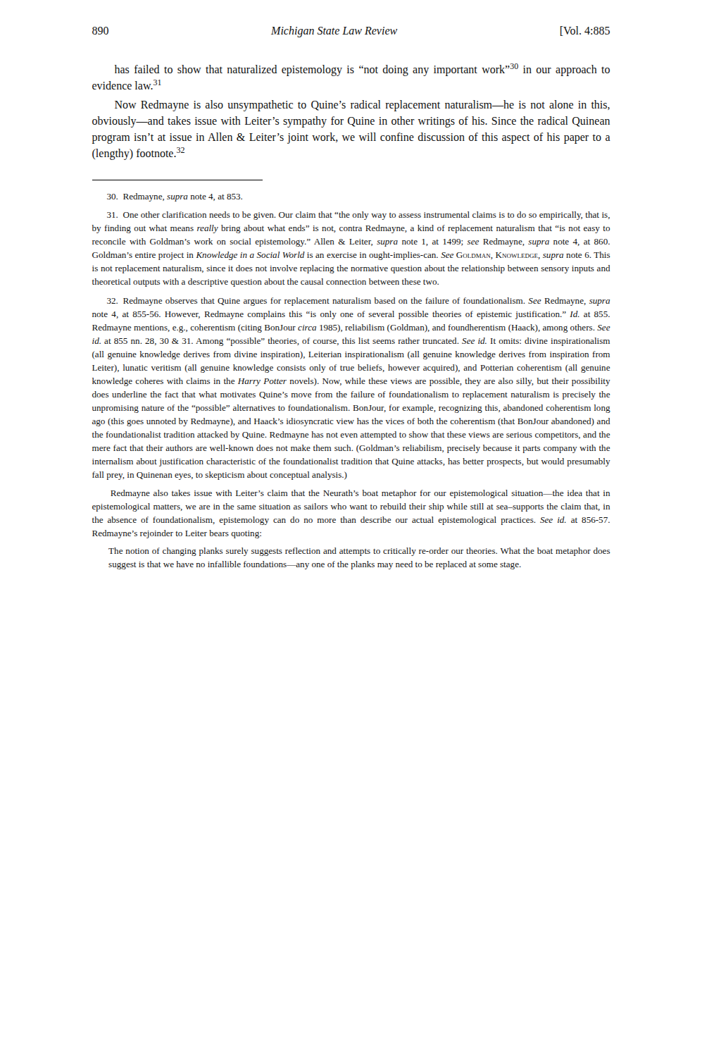890 Michigan State Law Review [Vol. 4:885
has failed to show that naturalized epistemology is “not doing any important work”30 in our approach to evidence law.31
Now Redmayne is also unsympathetic to Quine’s radical replacement naturalism—he is not alone in this, obviously—and takes issue with Leiter’s sympathy for Quine in other writings of his. Since the radical Quinean program isn’t at issue in Allen & Leiter’s joint work, we will confine discussion of this aspect of his paper to a (lengthy) footnote.32
30. Redmayne, supra note 4, at 853.
31. One other clarification needs to be given. Our claim that “the only way to assess instrumental claims is to do so empirically, that is, by finding out what means really bring about what ends” is not, contra Redmayne, a kind of replacement naturalism that “is not easy to reconcile with Goldman’s work on social epistemology.” Allen & Leiter, supra note 1, at 1499; see Redmayne, supra note 4, at 860. Goldman’s entire project in Knowledge in a Social World is an exercise in ought-implies-can. See Goldman, Knowledge, supra note 6. This is not replacement naturalism, since it does not involve replacing the normative question about the relationship between sensory inputs and theoretical outputs with a descriptive question about the causal connection between these two.
32. Redmayne observes that Quine argues for replacement naturalism based on the failure of foundationalism. See Redmayne, supra note 4, at 855-56. However, Redmayne complains this “is only one of several possible theories of epistemic justification.” Id. at 855. Redmayne mentions, e.g., coherentism (citing BonJour circa 1985), reliabilism (Goldman), and foundherentism (Haack), among others. See id. at 855 nn. 28, 30 & 31. Among “possible” theories, of course, this list seems rather truncated. See id. It omits: divine inspirationalism (all genuine knowledge derives from divine inspiration), Leiterian inspirationalism (all genuine knowledge derives from inspiration from Leiter), lunatic veritism (all genuine knowledge consists only of true beliefs, however acquired), and Potterian coherentism (all genuine knowledge coheres with claims in the Harry Potter novels). Now, while these views are possible, they are also silly, but their possibility does underline the fact that what motivates Quine’s move from the failure of foundationalism to replacement naturalism is precisely the unpromising nature of the “possible” alternatives to foundationalism. BonJour, for example, recognizing this, abandoned coherentism long ago (this goes unnoted by Redmayne), and Haack’s idiosyncratic view has the vices of both the coherentism (that BonJour abandoned) and the foundationalist tradition attacked by Quine. Redmayne has not even attempted to show that these views are serious competitors, and the mere fact that their authors are well-known does not make them such. (Goldman’s reliabilism, precisely because it parts company with the internalism about justification characteristic of the foundationalist tradition that Quine attacks, has better prospects, but would presumably fall prey, in Quinenan eyes, to skepticism about conceptual analysis.)
Redmayne also takes issue with Leiter’s claim that the Neurath’s boat metaphor for our epistemological situation—the idea that in epistemological matters, we are in the same situation as sailors who want to rebuild their ship while still at sea–supports the claim that, in the absence of foundationalism, epistemology can do no more than describe our actual epistemological practices. See id. at 856-57. Redmayne’s rejoinder to Leiter bears quoting:
The notion of changing planks surely suggests reflection and attempts to critically re-order our theories. What the boat metaphor does suggest is that we have no infallible foundations—any one of the planks may need to be replaced at some stage.